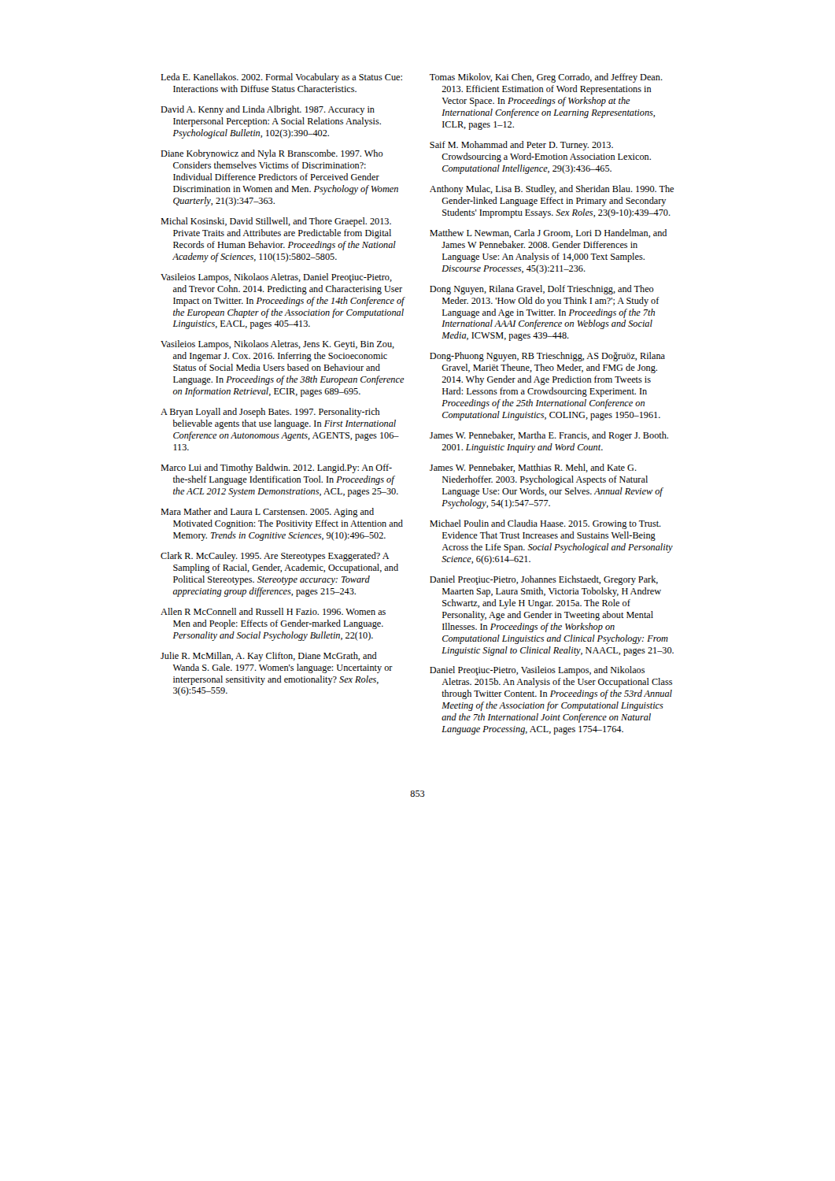Leda E. Kanellakos. 2002. Formal Vocabulary as a Status Cue: Interactions with Diffuse Status Characteristics.
David A. Kenny and Linda Albright. 1987. Accuracy in Interpersonal Perception: A Social Relations Analysis. Psychological Bulletin, 102(3):390–402.
Diane Kobrynowicz and Nyla R Branscombe. 1997. Who Considers themselves Victims of Discrimination?: Individual Difference Predictors of Perceived Gender Discrimination in Women and Men. Psychology of Women Quarterly, 21(3):347–363.
Michal Kosinski, David Stillwell, and Thore Graepel. 2013. Private Traits and Attributes are Predictable from Digital Records of Human Behavior. Proceedings of the National Academy of Sciences, 110(15):5802–5805.
Vasileios Lampos, Nikolaos Aletras, Daniel Preoţiuc-Pietro, and Trevor Cohn. 2014. Predicting and Characterising User Impact on Twitter. In Proceedings of the 14th Conference of the European Chapter of the Association for Computational Linguistics, EACL, pages 405–413.
Vasileios Lampos, Nikolaos Aletras, Jens K. Geyti, Bin Zou, and Ingemar J. Cox. 2016. Inferring the Socioeconomic Status of Social Media Users based on Behaviour and Language. In Proceedings of the 38th European Conference on Information Retrieval, ECIR, pages 689–695.
A Bryan Loyall and Joseph Bates. 1997. Personality-rich believable agents that use language. In First International Conference on Autonomous Agents, AGENTS, pages 106–113.
Marco Lui and Timothy Baldwin. 2012. Langid.Py: An Off-the-shelf Language Identification Tool. In Proceedings of the ACL 2012 System Demonstrations, ACL, pages 25–30.
Mara Mather and Laura L Carstensen. 2005. Aging and Motivated Cognition: The Positivity Effect in Attention and Memory. Trends in Cognitive Sciences, 9(10):496–502.
Clark R. McCauley. 1995. Are Stereotypes Exaggerated? A Sampling of Racial, Gender, Academic, Occupational, and Political Stereotypes. Stereotype accuracy: Toward appreciating group differences, pages 215–243.
Allen R McConnell and Russell H Fazio. 1996. Women as Men and People: Effects of Gender-marked Language. Personality and Social Psychology Bulletin, 22(10).
Julie R. McMillan, A. Kay Clifton, Diane McGrath, and Wanda S. Gale. 1977. Women's language: Uncertainty or interpersonal sensitivity and emotionality? Sex Roles, 3(6):545–559.
Tomas Mikolov, Kai Chen, Greg Corrado, and Jeffrey Dean. 2013. Efficient Estimation of Word Representations in Vector Space. In Proceedings of Workshop at the International Conference on Learning Representations, ICLR, pages 1–12.
Saif M. Mohammad and Peter D. Turney. 2013. Crowdsourcing a Word-Emotion Association Lexicon. Computational Intelligence, 29(3):436–465.
Anthony Mulac, Lisa B. Studley, and Sheridan Blau. 1990. The Gender-linked Language Effect in Primary and Secondary Students' Impromptu Essays. Sex Roles, 23(9-10):439–470.
Matthew L Newman, Carla J Groom, Lori D Handelman, and James W Pennebaker. 2008. Gender Differences in Language Use: An Analysis of 14,000 Text Samples. Discourse Processes, 45(3):211–236.
Dong Nguyen, Rilana Gravel, Dolf Trieschnigg, and Theo Meder. 2013. 'How Old do you Think I am?'; A Study of Language and Age in Twitter. In Proceedings of the 7th International AAAI Conference on Weblogs and Social Media, ICWSM, pages 439–448.
Dong-Phuong Nguyen, RB Trieschnigg, AS Doğruöz, Rilana Gravel, Mariët Theune, Theo Meder, and FMG de Jong. 2014. Why Gender and Age Prediction from Tweets is Hard: Lessons from a Crowdsourcing Experiment. In Proceedings of the 25th International Conference on Computational Linguistics, COLING, pages 1950–1961.
James W. Pennebaker, Martha E. Francis, and Roger J. Booth. 2001. Linguistic Inquiry and Word Count.
James W. Pennebaker, Matthias R. Mehl, and Kate G. Niederhoffer. 2003. Psychological Aspects of Natural Language Use: Our Words, our Selves. Annual Review of Psychology, 54(1):547–577.
Michael Poulin and Claudia Haase. 2015. Growing to Trust. Evidence That Trust Increases and Sustains Well-Being Across the Life Span. Social Psychological and Personality Science, 6(6):614–621.
Daniel Preoţiuc-Pietro, Johannes Eichstaedt, Gregory Park, Maarten Sap, Laura Smith, Victoria Tobolsky, H Andrew Schwartz, and Lyle H Ungar. 2015a. The Role of Personality, Age and Gender in Tweeting about Mental Illnesses. In Proceedings of the Workshop on Computational Linguistics and Clinical Psychology: From Linguistic Signal to Clinical Reality, NAACL, pages 21–30.
Daniel Preoţiuc-Pietro, Vasileios Lampos, and Nikolaos Aletras. 2015b. An Analysis of the User Occupational Class through Twitter Content. In Proceedings of the 53rd Annual Meeting of the Association for Computational Linguistics and the 7th International Joint Conference on Natural Language Processing, ACL, pages 1754–1764.
853